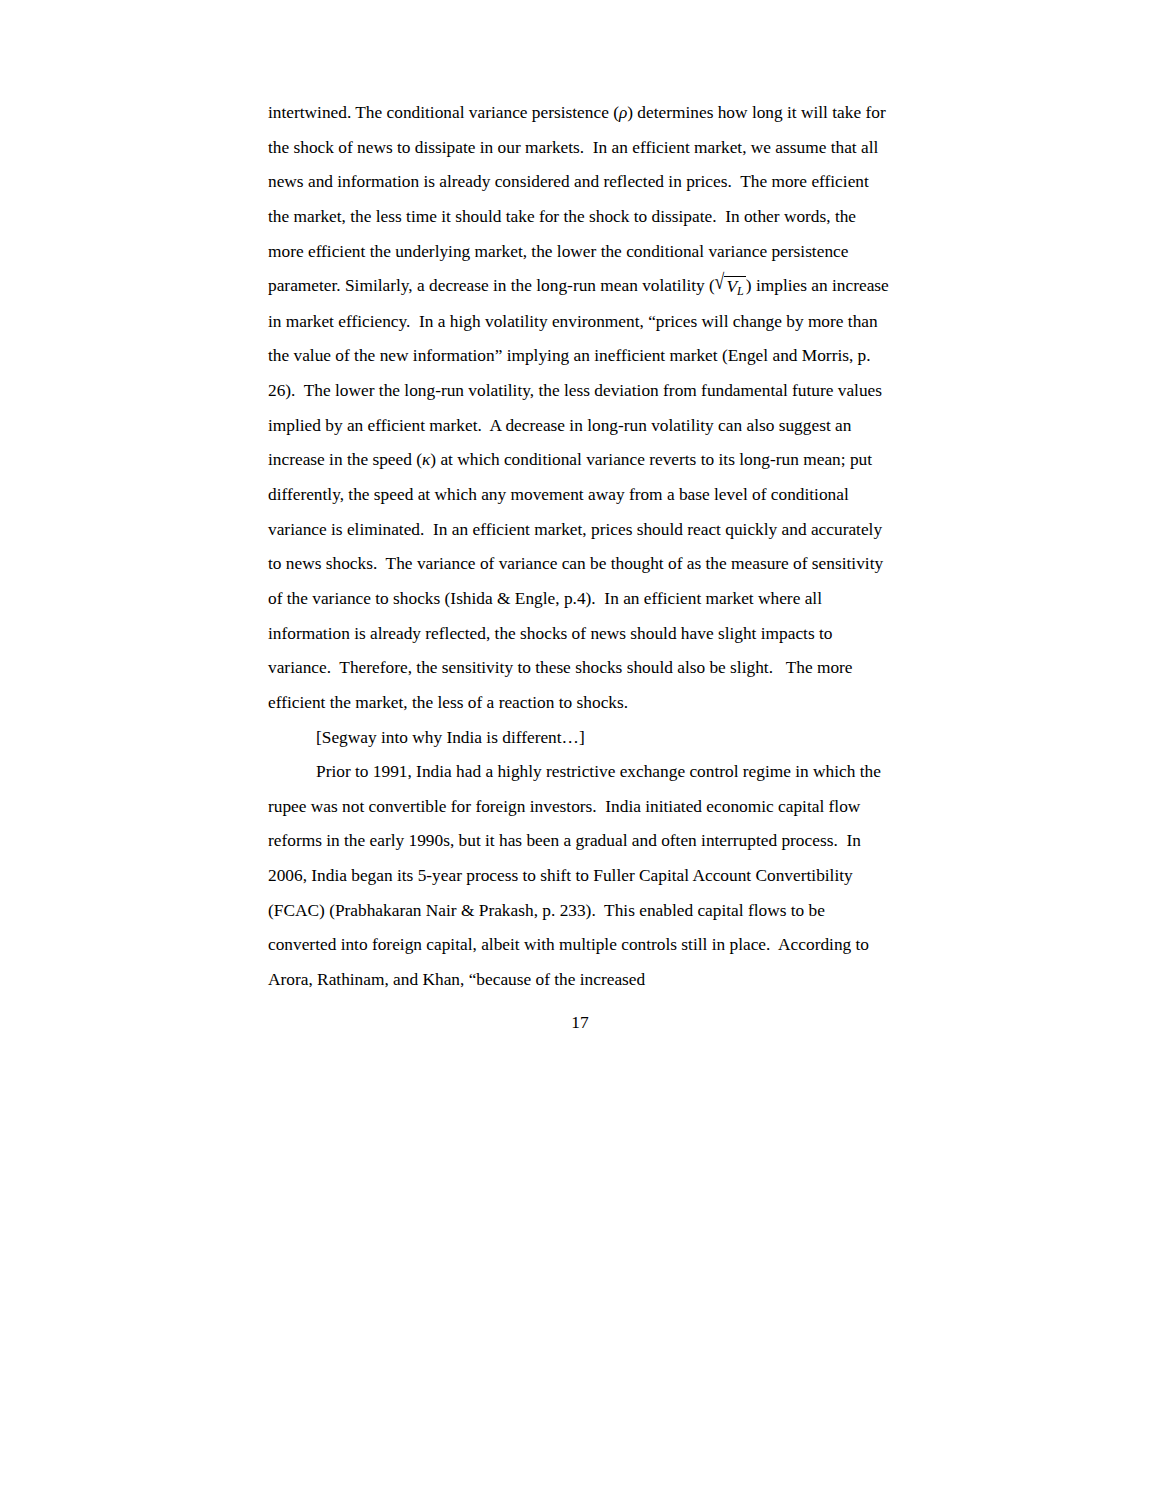intertwined. The conditional variance persistence (ρ) determines how long it will take for the shock of news to dissipate in our markets. In an efficient market, we assume that all news and information is already considered and reflected in prices. The more efficient the market, the less time it should take for the shock to dissipate. In other words, the more efficient the underlying market, the lower the conditional variance persistence parameter. Similarly, a decrease in the long-run mean volatility (√VL) implies an increase in market efficiency. In a high volatility environment, “prices will change by more than the value of the new information” implying an inefficient market (Engel and Morris, p. 26). The lower the long-run volatility, the less deviation from fundamental future values implied by an efficient market. A decrease in long-run volatility can also suggest an increase in the speed (κ) at which conditional variance reverts to its long-run mean; put differently, the speed at which any movement away from a base level of conditional variance is eliminated. In an efficient market, prices should react quickly and accurately to news shocks. The variance of variance can be thought of as the measure of sensitivity of the variance to shocks (Ishida & Engle, p.4). In an efficient market where all information is already reflected, the shocks of news should have slight impacts to variance. Therefore, the sensitivity to these shocks should also be slight. The more efficient the market, the less of a reaction to shocks.
[Segway into why India is different…]
Prior to 1991, India had a highly restrictive exchange control regime in which the rupee was not convertible for foreign investors. India initiated economic capital flow reforms in the early 1990s, but it has been a gradual and often interrupted process. In 2006, India began its 5-year process to shift to Fuller Capital Account Convertibility (FCAC) (Prabhakaran Nair & Prakash, p. 233). This enabled capital flows to be converted into foreign capital, albeit with multiple controls still in place. According to Arora, Rathinam, and Khan, “because of the increased
17